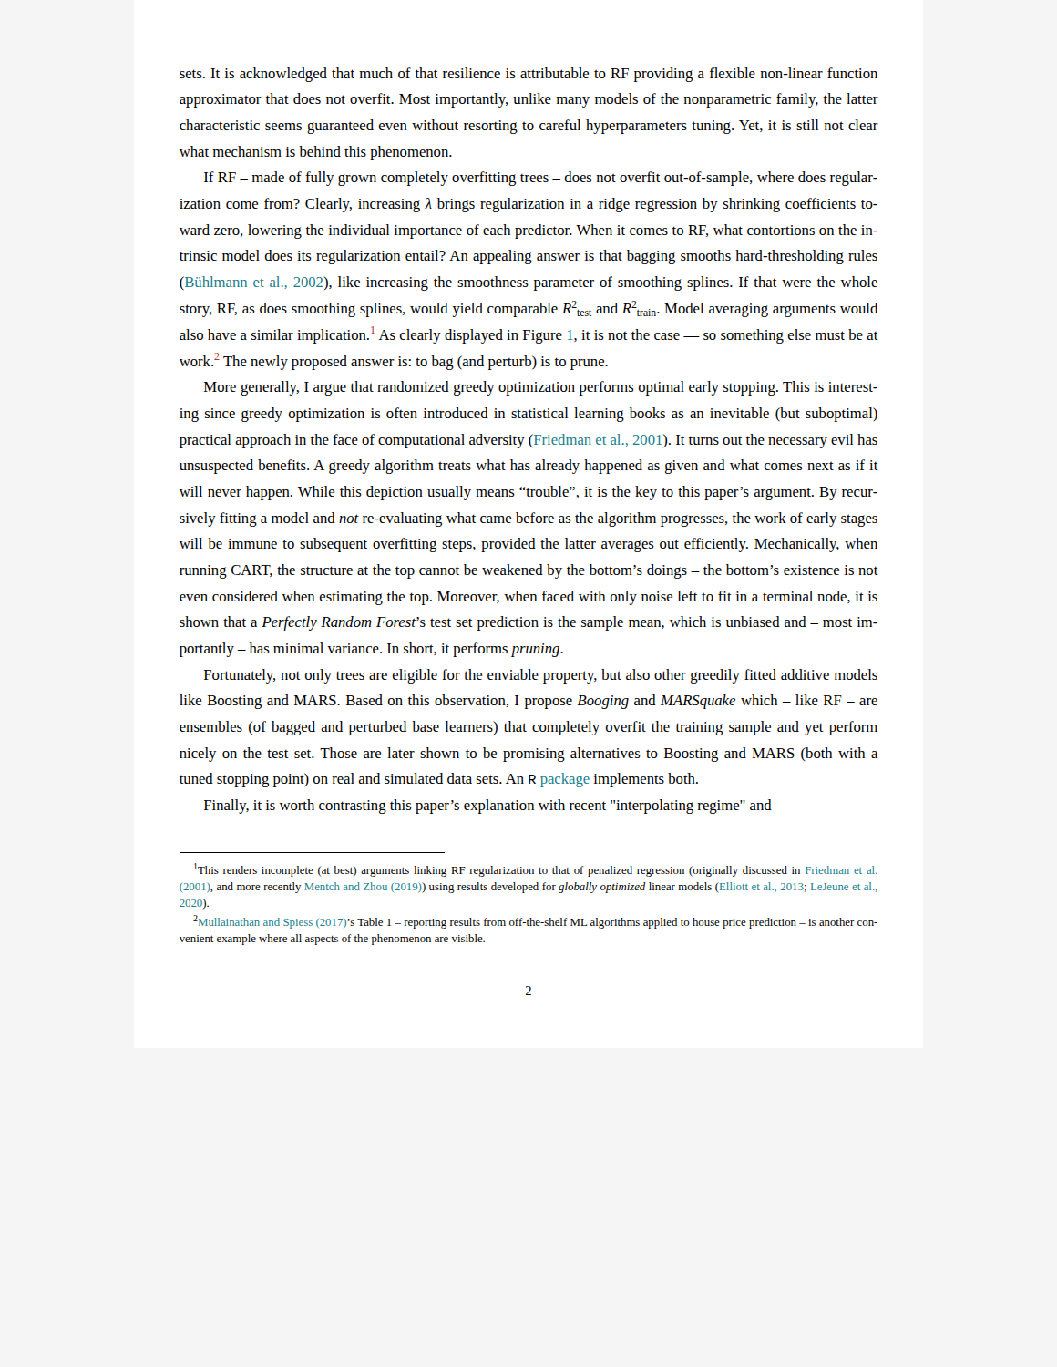sets. It is acknowledged that much of that resilience is attributable to RF providing a flexible non-linear function approximator that does not overfit. Most importantly, unlike many models of the nonparametric family, the latter characteristic seems guaranteed even without resorting to careful hyperparameters tuning. Yet, it is still not clear what mechanism is behind this phenomenon.
If RF – made of fully grown completely overfitting trees – does not overfit out-of-sample, where does regularization come from? Clearly, increasing λ brings regularization in a ridge regression by shrinking coefficients toward zero, lowering the individual importance of each predictor. When it comes to RF, what contortions on the intrinsic model does its regularization entail? An appealing answer is that bagging smooths hard-thresholding rules (Bühlmann et al., 2002), like increasing the smoothness parameter of smoothing splines. If that were the whole story, RF, as does smoothing splines, would yield comparable R2 test and R2 train. Model averaging arguments would also have a similar implication.1 As clearly displayed in Figure 1, it is not the case — so something else must be at work.2 The newly proposed answer is: to bag (and perturb) is to prune.
More generally, I argue that randomized greedy optimization performs optimal early stopping. This is interesting since greedy optimization is often introduced in statistical learning books as an inevitable (but suboptimal) practical approach in the face of computational adversity (Friedman et al., 2001). It turns out the necessary evil has unsuspected benefits. A greedy algorithm treats what has already happened as given and what comes next as if it will never happen. While this depiction usually means “trouble”, it is the key to this paper’s argument. By recursively fitting a model and not re-evaluating what came before as the algorithm progresses, the work of early stages will be immune to subsequent overfitting steps, provided the latter averages out efficiently. Mechanically, when running CART, the structure at the top cannot be weakened by the bottom’s doings – the bottom’s existence is not even considered when estimating the top. Moreover, when faced with only noise left to fit in a terminal node, it is shown that a Perfectly Random Forest’s test set prediction is the sample mean, which is unbiased and – most importantly – has minimal variance. In short, it performs pruning.
Fortunately, not only trees are eligible for the enviable property, but also other greedily fitted additive models like Boosting and MARS. Based on this observation, I propose Booging and MARSquake which – like RF – are ensembles (of bagged and perturbed base learners) that completely overfit the training sample and yet perform nicely on the test set. Those are later shown to be promising alternatives to Boosting and MARS (both with a tuned stopping point) on real and simulated data sets. An R package implements both.
Finally, it is worth contrasting this paper’s explanation with recent "interpolating regime" and
1This renders incomplete (at best) arguments linking RF regularization to that of penalized regression (originally discussed in Friedman et al. (2001), and more recently Mentch and Zhou (2019)) using results developed for globally optimized linear models (Elliott et al., 2013; LeJeune et al., 2020).
2Mullainathan and Spiess (2017)’s Table 1 – reporting results from off-the-shelf ML algorithms applied to house price prediction – is another convenient example where all aspects of the phenomenon are visible.
2